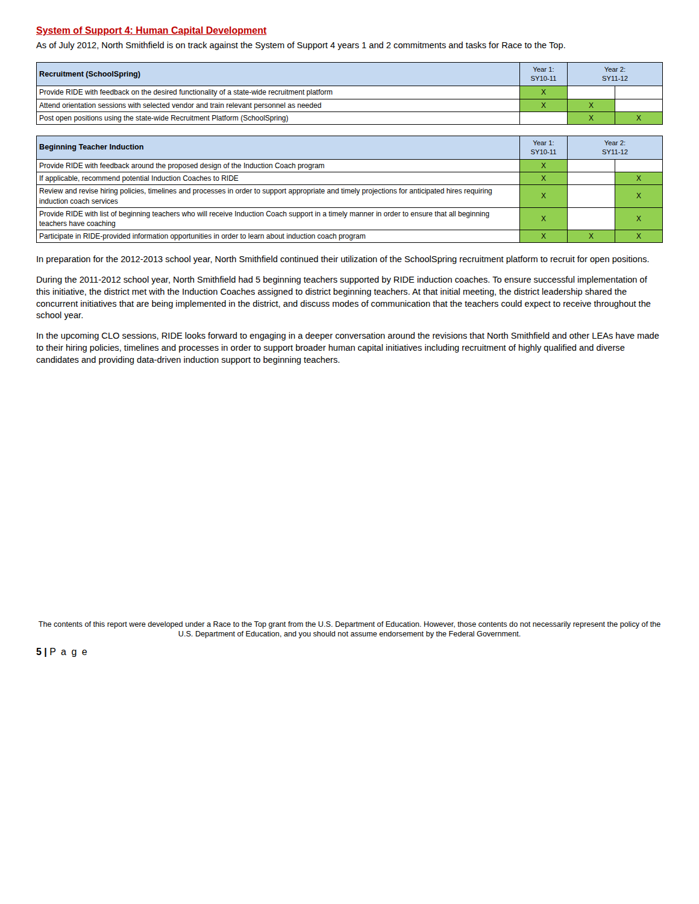System of Support 4: Human Capital Development
As of July 2012, North Smithfield is on track against the System of Support 4 years 1 and 2 commitments and tasks for Race to the Top.
| Recruitment (SchoolSpring) | Year 1: SY10-11 | Year 2: SY11-12 |
| --- | --- | --- |
| Provide RIDE with feedback on the desired functionality of a state-wide recruitment platform | X | | |
| Attend orientation sessions with selected vendor and train relevant personnel as needed | X | X | |
| Post open positions using the state-wide Recruitment Platform (SchoolSpring) | | X | X |
| Beginning Teacher Induction | Year 1: SY10-11 | Year 2: SY11-12 |
| --- | --- | --- |
| Provide RIDE with feedback around the proposed design of the Induction Coach program | X | | |
| If applicable, recommend potential Induction Coaches to RIDE | X | | X |
| Review and revise hiring policies, timelines and processes in order to support appropriate and timely projections for anticipated hires requiring induction coach services | X | | X |
| Provide RIDE with list of beginning teachers who will receive Induction Coach support in a timely manner in order to ensure that all beginning teachers have coaching | X | | X |
| Participate in RIDE-provided information opportunities in order to learn about induction coach program | X | X | X |
In preparation for the 2012-2013 school year, North Smithfield continued their utilization of the SchoolSpring recruitment platform to recruit for open positions.
During the 2011-2012 school year, North Smithfield had 5 beginning teachers supported by RIDE induction coaches. To ensure successful implementation of this initiative, the district met with the Induction Coaches assigned to district beginning teachers. At that initial meeting, the district leadership shared the concurrent initiatives that are being implemented in the district, and discuss modes of communication that the teachers could expect to receive throughout the school year.
In the upcoming CLO sessions, RIDE looks forward to engaging in a deeper conversation around the revisions that North Smithfield and other LEAs have made to their hiring policies, timelines and processes in order to support broader human capital initiatives including recruitment of highly qualified and diverse candidates and providing data-driven induction support to beginning teachers.
The contents of this report were developed under a Race to the Top grant from the U.S. Department of Education. However, those contents do not necessarily represent the policy of the U.S. Department of Education, and you should not assume endorsement by the Federal Government.
5 | P a g e